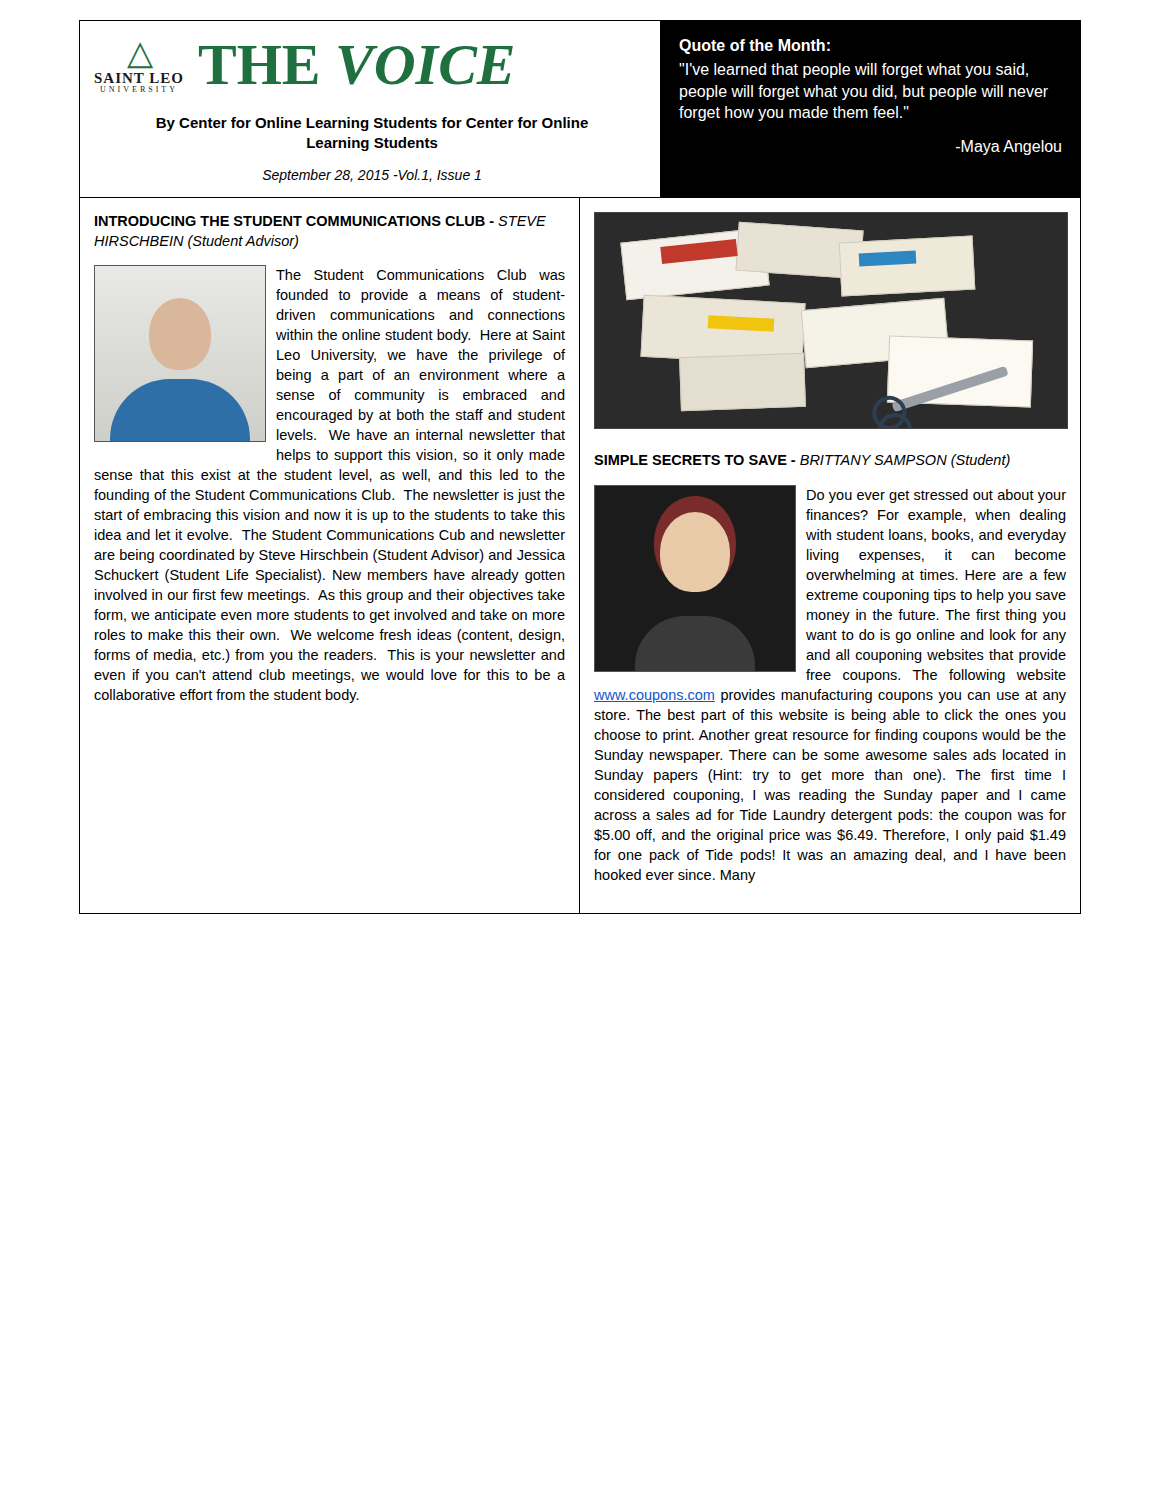△
SAINT LEO
UNIVERSITY
THE VOICE
By Center for Online Learning Students for Center for Online
Learning Students
September 28, 2015 -Vol.1, Issue 1
Quote of the Month:
"I've learned that people will forget what you said, people will forget what you did, but people will never forget how you made them feel."
-Maya Angelou
INTRODUCING THE STUDENT COMMUNICATIONS CLUB - STEVE HIRSCHBEIN (Student Advisor)
The Student Communications Club was founded to provide a means of student-driven communications and connections within the online student body. Here at Saint Leo University, we have the privilege of being a part of an environment where a sense of community is embraced and encouraged by at both the staff and student levels. We have an internal newsletter that helps to support this vision, so it only made sense that this exist at the student level, as well, and this led to the founding of the Student Communications Club. The newsletter is just the start of embracing this vision and now it is up to the students to take this idea and let it evolve. The Student Communications Cub and newsletter are being coordinated by Steve Hirschbein (Student Advisor) and Jessica Schuckert (Student Life Specialist). New members have already gotten involved in our first few meetings. As this group and their objectives take form, we anticipate even more students to get involved and take on more roles to make this their own. We welcome fresh ideas (content, design, forms of media, etc.) from you the readers. This is your newsletter and even if you can't attend club meetings, we would love for this to be a collaborative effort from the student body.
SIMPLE SECRETS TO SAVE - BRITTANY SAMPSON (Student)
Do you ever get stressed out about your finances? For example, when dealing with student loans, books, and everyday living expenses, it can become overwhelming at times. Here are a few extreme couponing tips to help you save money in the future. The first thing you want to do is go online and look for any and all couponing websites that provide free coupons. The following website www.coupons.com provides manufacturing coupons you can use at any store. The best part of this website is being able to click the ones you choose to print. Another great resource for finding coupons would be the Sunday newspaper. There can be some awesome sales ads located in Sunday papers (Hint: try to get more than one). The first time I considered couponing, I was reading the Sunday paper and I came across a sales ad for Tide Laundry detergent pods: the coupon was for $5.00 off, and the original price was $6.49. Therefore, I only paid $1.49 for one pack of Tide pods! It was an amazing deal, and I have been hooked ever since. Many